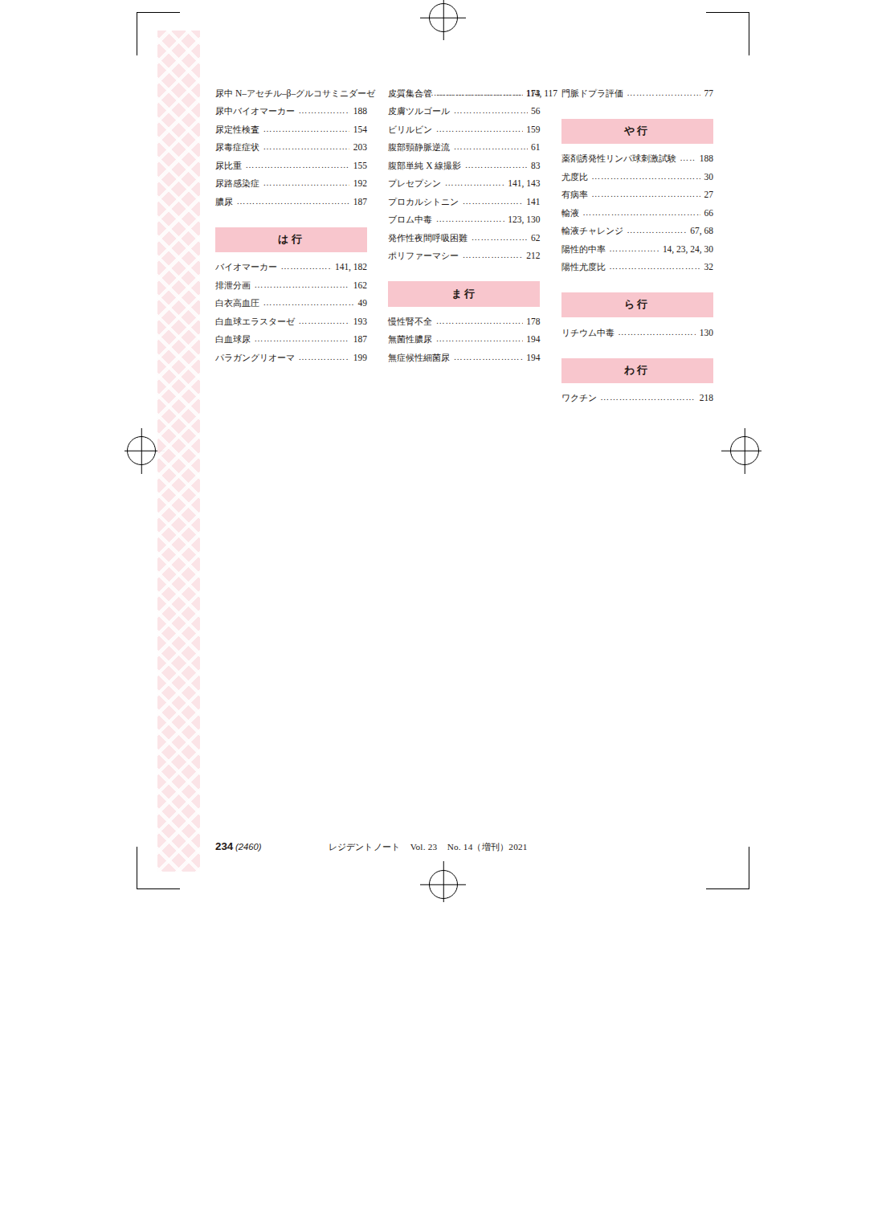尿中 N‒アセチル‒β‒グルコサミニダーゼ ……………………………………114, 117
尿中バイオマーカー………………………………………………………188
尿定性検査………………………………………………………………………154
尿毒症症状………………………………………………………………………203
尿比重……………………………………………………………………………155
尿路感染症………………………………………………………………………192
膿尿………………………………………………………………………………187
は行
バイオマーカー…………………………………………141, 182
排泄分画…………………………………………………………………162
白衣高血圧………………………………………………………………………49
白血球エラスターゼ………………………………………………193
白血球尿…………………………………………………………………187
パラガングリオーマ……………………………………………199
皮質集合管………………………………………………………………………173
皮膚ツルゴール………………………………………………………56
ビリルビン………………………………………………………………………159
腹部頸静脈逆流………………………………………………………61
腹部単純 X 線撮影…………………………………………83
プレセプシン………………………………………141, 143
プロカルシトニン…………………………………………………141
ブロム中毒…………………………………………………123, 130
発作性夜間呼吸困難………………………………………………62
ポリファーマシー…………………………………………………212
ま行
慢性腎不全………………………………………………………………………178
無菌性膿尿………………………………………………………………………194
無症候性細菌尿………………………………………………………194
門脈ドプラ評価………………………………………………………77
や行
薬剤誘発性リンパ球刺激試験………188
尤度比……………………………………………………………………………30
有病率……………………………………………………………………………27
輸液………………………………………………………………………………66
輸液チャレンジ………………………………………………67, 68
陽性的中率…………………………14, 23, 24, 30
陽性尤度比………………………………………………………………………32
ら行
リチウム中毒………………………………………………………130
わ行
ワクチン…………………………………………………………………218
234(2460) レジデントノート Vol. 23 No. 14（増刊）2021